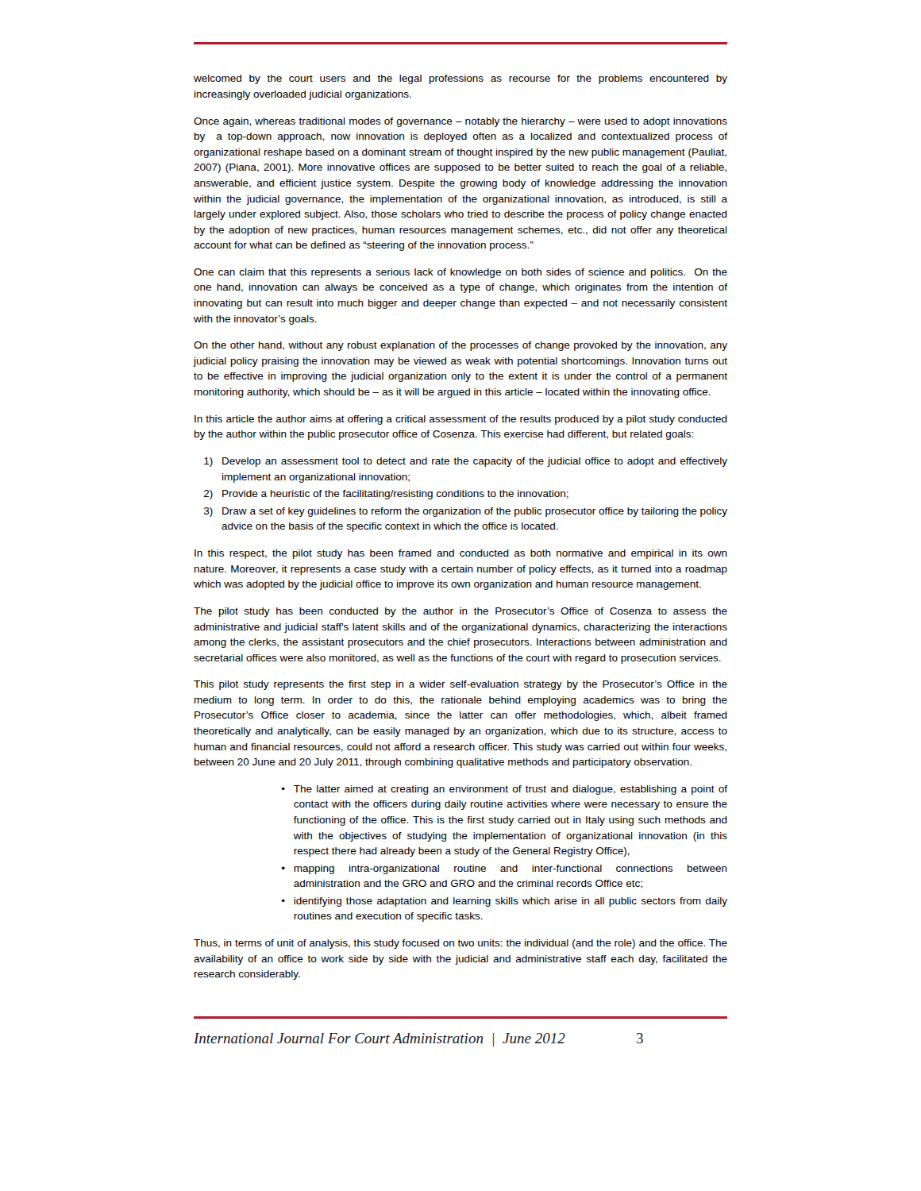welcomed by the court users and the legal professions as recourse for the problems encountered by increasingly overloaded judicial organizations.
Once again, whereas traditional modes of governance – notably the hierarchy – were used to adopt innovations by a top-down approach, now innovation is deployed often as a localized and contextualized process of organizational reshape based on a dominant stream of thought inspired by the new public management (Pauliat, 2007) (Piana, 2001). More innovative offices are supposed to be better suited to reach the goal of a reliable, answerable, and efficient justice system. Despite the growing body of knowledge addressing the innovation within the judicial governance, the implementation of the organizational innovation, as introduced, is still a largely under explored subject. Also, those scholars who tried to describe the process of policy change enacted by the adoption of new practices, human resources management schemes, etc., did not offer any theoretical account for what can be defined as “steering of the innovation process.”
One can claim that this represents a serious lack of knowledge on both sides of science and politics. On the one hand, innovation can always be conceived as a type of change, which originates from the intention of innovating but can result into much bigger and deeper change than expected – and not necessarily consistent with the innovator’s goals.
On the other hand, without any robust explanation of the processes of change provoked by the innovation, any judicial policy praising the innovation may be viewed as weak with potential shortcomings. Innovation turns out to be effective in improving the judicial organization only to the extent it is under the control of a permanent monitoring authority, which should be – as it will be argued in this article – located within the innovating office.
In this article the author aims at offering a critical assessment of the results produced by a pilot study conducted by the author within the public prosecutor office of Cosenza. This exercise had different, but related goals:
Develop an assessment tool to detect and rate the capacity of the judicial office to adopt and effectively implement an organizational innovation;
Provide a heuristic of the facilitating/resisting conditions to the innovation;
Draw a set of key guidelines to reform the organization of the public prosecutor office by tailoring the policy advice on the basis of the specific context in which the office is located.
In this respect, the pilot study has been framed and conducted as both normative and empirical in its own nature. Moreover, it represents a case study with a certain number of policy effects, as it turned into a roadmap which was adopted by the judicial office to improve its own organization and human resource management.
The pilot study has been conducted by the author in the Prosecutor’s Office of Cosenza to assess the administrative and judicial staff's latent skills and of the organizational dynamics, characterizing the interactions among the clerks, the assistant prosecutors and the chief prosecutors. Interactions between administration and secretarial offices were also monitored, as well as the functions of the court with regard to prosecution services.
This pilot study represents the first step in a wider self-evaluation strategy by the Prosecutor’s Office in the medium to long term. In order to do this, the rationale behind employing academics was to bring the Prosecutor’s Office closer to academia, since the latter can offer methodologies, which, albeit framed theoretically and analytically, can be easily managed by an organization, which due to its structure, access to human and financial resources, could not afford a research officer. This study was carried out within four weeks, between 20 June and 20 July 2011, through combining qualitative methods and participatory observation.
The latter aimed at creating an environment of trust and dialogue, establishing a point of contact with the officers during daily routine activities where were necessary to ensure the functioning of the office. This is the first study carried out in Italy using such methods and with the objectives of studying the implementation of organizational innovation (in this respect there had already been a study of the General Registry Office),
mapping intra-organizational routine and inter-functional connections between administration and the GRO and GRO and the criminal records Office etc;
identifying those adaptation and learning skills which arise in all public sectors from daily routines and execution of specific tasks.
Thus, in terms of unit of analysis, this study focused on two units: the individual (and the role) and the office. The availability of an office to work side by side with the judicial and administrative staff each day, facilitated the research considerably.
International Journal For Court Administration | June 2012
3